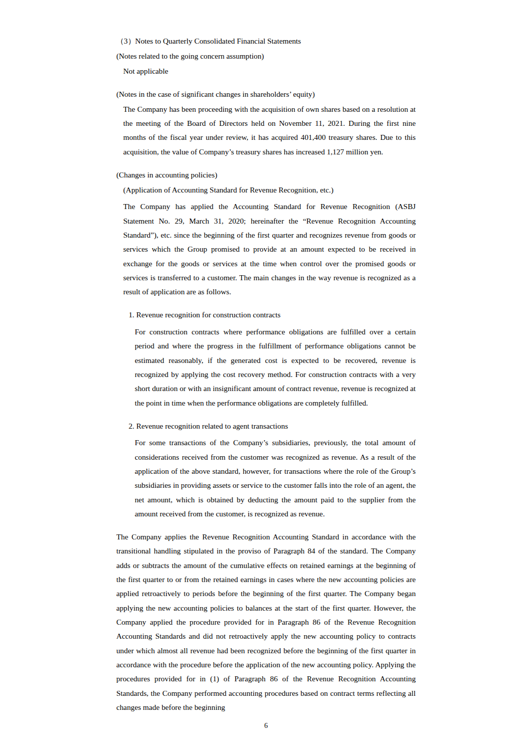（3）Notes to Quarterly Consolidated Financial Statements
(Notes related to the going concern assumption)
Not applicable
(Notes in the case of significant changes in shareholders’ equity)
The Company has been proceeding with the acquisition of own shares based on a resolution at the meeting of the Board of Directors held on November 11, 2021. During the first nine months of the fiscal year under review, it has acquired 401,400 treasury shares. Due to this acquisition, the value of Company’s treasury shares has increased 1,127 million yen.
(Changes in accounting policies)
(Application of Accounting Standard for Revenue Recognition, etc.)
The Company has applied the Accounting Standard for Revenue Recognition (ASBJ Statement No. 29, March 31, 2020; hereinafter the “Revenue Recognition Accounting Standard”), etc. since the beginning of the first quarter and recognizes revenue from goods or services which the Group promised to provide at an amount expected to be received in exchange for the goods or services at the time when control over the promised goods or services is transferred to a customer. The main changes in the way revenue is recognized as a result of application are as follows.
1. Revenue recognition for construction contracts
For construction contracts where performance obligations are fulfilled over a certain period and where the progress in the fulfillment of performance obligations cannot be estimated reasonably, if the generated cost is expected to be recovered, revenue is recognized by applying the cost recovery method. For construction contracts with a very short duration or with an insignificant amount of contract revenue, revenue is recognized at the point in time when the performance obligations are completely fulfilled.
2. Revenue recognition related to agent transactions
For some transactions of the Company’s subsidiaries, previously, the total amount of considerations received from the customer was recognized as revenue. As a result of the application of the above standard, however, for transactions where the role of the Group’s subsidiaries in providing assets or service to the customer falls into the role of an agent, the net amount, which is obtained by deducting the amount paid to the supplier from the amount received from the customer, is recognized as revenue.
The Company applies the Revenue Recognition Accounting Standard in accordance with the transitional handling stipulated in the proviso of Paragraph 84 of the standard. The Company adds or subtracts the amount of the cumulative effects on retained earnings at the beginning of the first quarter to or from the retained earnings in cases where the new accounting policies are applied retroactively to periods before the beginning of the first quarter. The Company began applying the new accounting policies to balances at the start of the first quarter. However, the Company applied the procedure provided for in Paragraph 86 of the Revenue Recognition Accounting Standards and did not retroactively apply the new accounting policy to contracts under which almost all revenue had been recognized before the beginning of the first quarter in accordance with the procedure before the application of the new accounting policy. Applying the procedures provided for in (1) of Paragraph 86 of the Revenue Recognition Accounting Standards, the Company performed accounting procedures based on contract terms reflecting all changes made before the beginning
6